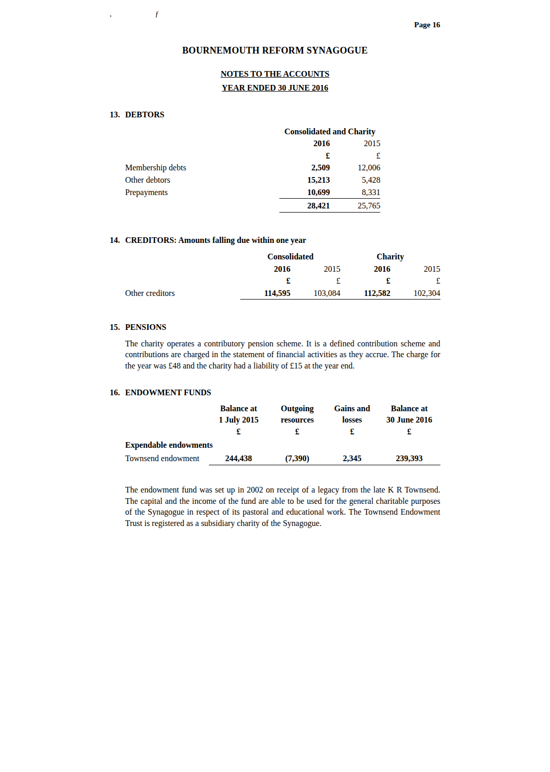, ƒ
Page 16
BOURNEMOUTH REFORM SYNAGOGUE
NOTES TO THE ACCOUNTS
YEAR ENDED 30 JUNE 2016
13. DEBTORS
| | Consolidated and Charity |
| | 2016 | 2015 |
| | £ | £ |
| Membership debts | 2,509 | 12,006 |
| Other debtors | 15,213 | 5,428 |
| Prepayments | 10,699 | 8,331 |
| | 28,421 | 25,765 |
14. CREDITORS: Amounts falling due within one year
| | Consolidated | Charity |
| | 2016 | 2015 | 2016 | 2015 |
| | £ | £ | £ | £ |
| Other creditors | 114,595 | 103,084 | 112,582 | 102,304 |
15. PENSIONS
The charity operates a contributory pension scheme. It is a defined contribution scheme and contributions are charged in the statement of financial activities as they accrue. The charge for the year was £48 and the charity had a liability of £15 at the year end.
16. ENDOWMENT FUNDS
| | Balance at 1 July 2015 | Outgoing resources | Gains and losses | Balance at 30 June 2016 |
| | £ | £ | £ | £ |
| Expendable endowments |
| Townsend endowment | 244,438 | (7,390) | 2,345 | 239,393 |
The endowment fund was set up in 2002 on receipt of a legacy from the late K R Townsend. The capital and the income of the fund are able to be used for the general charitable purposes of the Synagogue in respect of its pastoral and educational work. The Townsend Endowment Trust is registered as a subsidiary charity of the Synagogue.